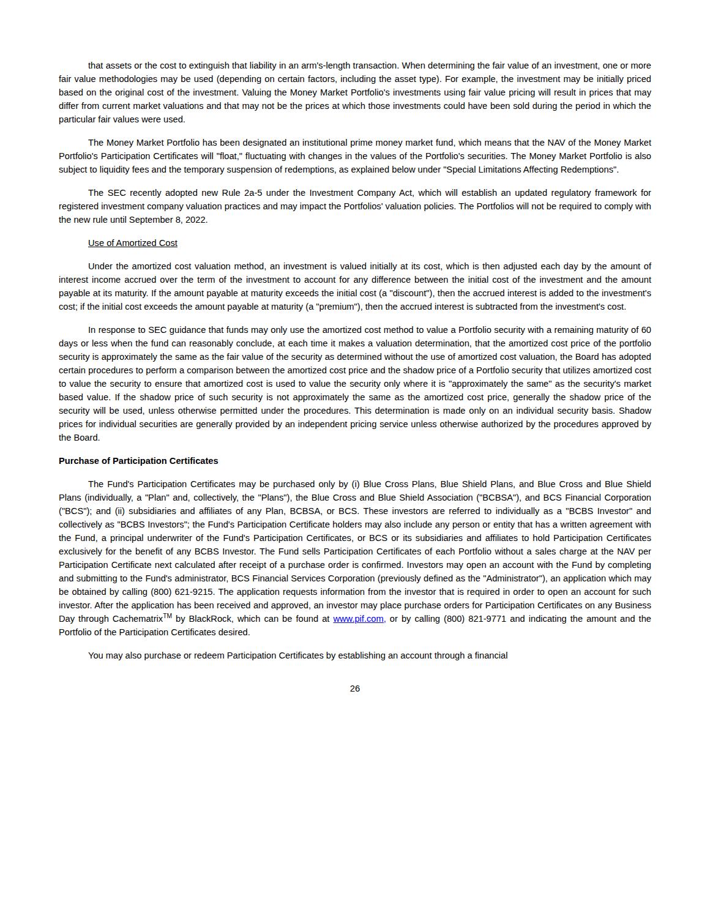that assets or the cost to extinguish that liability in an arm's-length transaction. When determining the fair value of an investment, one or more fair value methodologies may be used (depending on certain factors, including the asset type). For example, the investment may be initially priced based on the original cost of the investment. Valuing the Money Market Portfolio's investments using fair value pricing will result in prices that may differ from current market valuations and that may not be the prices at which those investments could have been sold during the period in which the particular fair values were used.
The Money Market Portfolio has been designated an institutional prime money market fund, which means that the NAV of the Money Market Portfolio's Participation Certificates will "float," fluctuating with changes in the values of the Portfolio's securities. The Money Market Portfolio is also subject to liquidity fees and the temporary suspension of redemptions, as explained below under "Special Limitations Affecting Redemptions".
The SEC recently adopted new Rule 2a-5 under the Investment Company Act, which will establish an updated regulatory framework for registered investment company valuation practices and may impact the Portfolios' valuation policies. The Portfolios will not be required to comply with the new rule until September 8, 2022.
Use of Amortized Cost
Under the amortized cost valuation method, an investment is valued initially at its cost, which is then adjusted each day by the amount of interest income accrued over the term of the investment to account for any difference between the initial cost of the investment and the amount payable at its maturity. If the amount payable at maturity exceeds the initial cost (a "discount"), then the accrued interest is added to the investment's cost; if the initial cost exceeds the amount payable at maturity (a "premium"), then the accrued interest is subtracted from the investment's cost.
In response to SEC guidance that funds may only use the amortized cost method to value a Portfolio security with a remaining maturity of 60 days or less when the fund can reasonably conclude, at each time it makes a valuation determination, that the amortized cost price of the portfolio security is approximately the same as the fair value of the security as determined without the use of amortized cost valuation, the Board has adopted certain procedures to perform a comparison between the amortized cost price and the shadow price of a Portfolio security that utilizes amortized cost to value the security to ensure that amortized cost is used to value the security only where it is "approximately the same" as the security's market based value. If the shadow price of such security is not approximately the same as the amortized cost price, generally the shadow price of the security will be used, unless otherwise permitted under the procedures. This determination is made only on an individual security basis. Shadow prices for individual securities are generally provided by an independent pricing service unless otherwise authorized by the procedures approved by the Board.
Purchase of Participation Certificates
The Fund's Participation Certificates may be purchased only by (i) Blue Cross Plans, Blue Shield Plans, and Blue Cross and Blue Shield Plans (individually, a "Plan" and, collectively, the "Plans"), the Blue Cross and Blue Shield Association ("BCBSA"), and BCS Financial Corporation ("BCS"); and (ii) subsidiaries and affiliates of any Plan, BCBSA, or BCS. These investors are referred to individually as a "BCBS Investor" and collectively as "BCBS Investors"; the Fund's Participation Certificate holders may also include any person or entity that has a written agreement with the Fund, a principal underwriter of the Fund's Participation Certificates, or BCS or its subsidiaries and affiliates to hold Participation Certificates exclusively for the benefit of any BCBS Investor. The Fund sells Participation Certificates of each Portfolio without a sales charge at the NAV per Participation Certificate next calculated after receipt of a purchase order is confirmed. Investors may open an account with the Fund by completing and submitting to the Fund's administrator, BCS Financial Services Corporation (previously defined as the "Administrator"), an application which may be obtained by calling (800) 621-9215. The application requests information from the investor that is required in order to open an account for such investor. After the application has been received and approved, an investor may place purchase orders for Participation Certificates on any Business Day through CachematrixTM by BlackRock, which can be found at www.pif.com, or by calling (800) 821-9771 and indicating the amount and the Portfolio of the Participation Certificates desired.
You may also purchase or redeem Participation Certificates by establishing an account through a financial
26